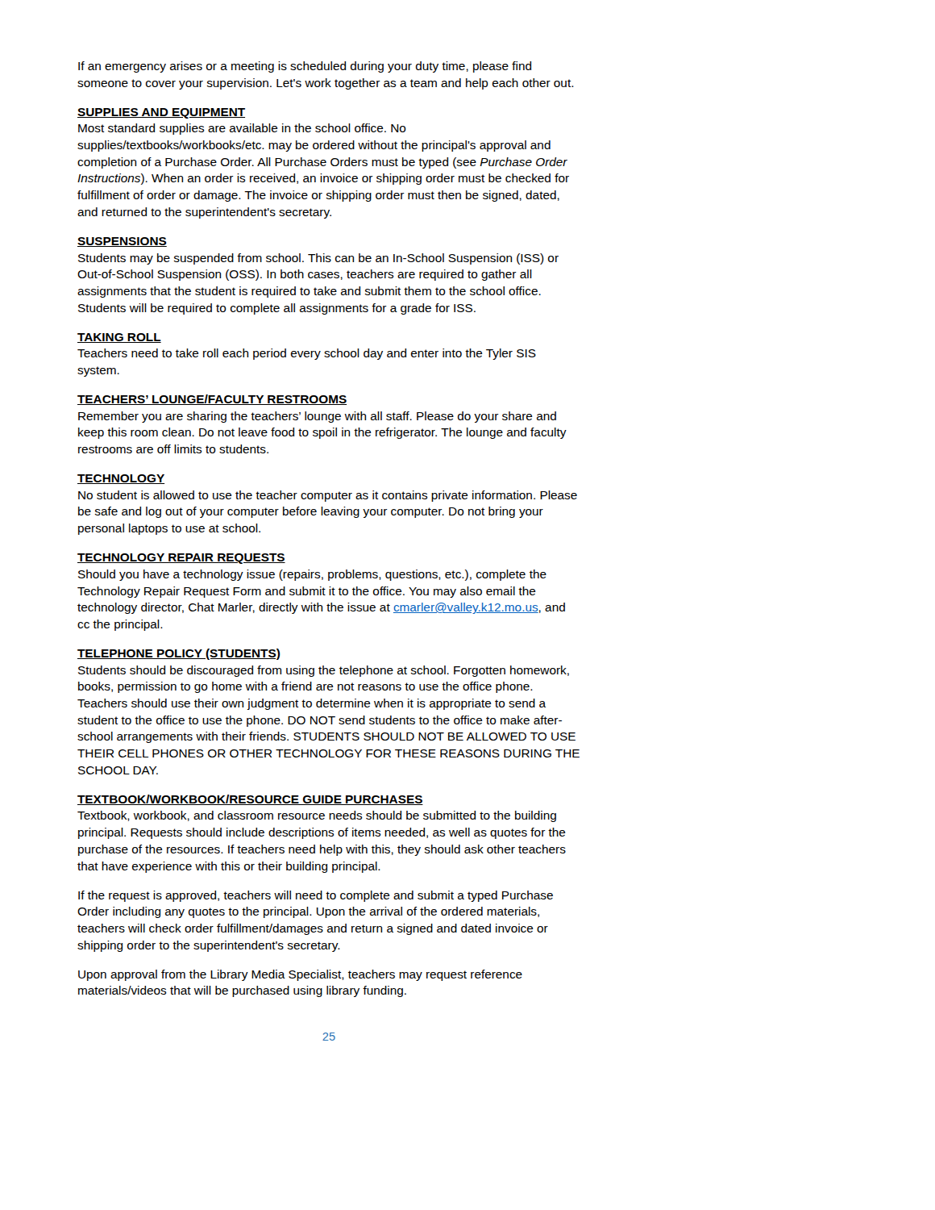If an emergency arises or a meeting is scheduled during your duty time, please find someone to cover your supervision. Let's work together as a team and help each other out.
Supplies and Equipment
Most standard supplies are available in the school office. No supplies/textbooks/workbooks/etc. may be ordered without the principal's approval and completion of a Purchase Order. All Purchase Orders must be typed (see Purchase Order Instructions). When an order is received, an invoice or shipping order must be checked for fulfillment of order or damage. The invoice or shipping order must then be signed, dated, and returned to the superintendent's secretary.
Suspensions
Students may be suspended from school. This can be an In-School Suspension (ISS) or Out-of-School Suspension (OSS). In both cases, teachers are required to gather all assignments that the student is required to take and submit them to the school office. Students will be required to complete all assignments for a grade for ISS.
Taking Roll
Teachers need to take roll each period every school day and enter into the Tyler SIS system.
Teachers’ Lounge/Faculty Restrooms
Remember you are sharing the teachers’ lounge with all staff. Please do your share and keep this room clean. Do not leave food to spoil in the refrigerator. The lounge and faculty restrooms are off limits to students.
Technology
No student is allowed to use the teacher computer as it contains private information. Please be safe and log out of your computer before leaving your computer. Do not bring your personal laptops to use at school.
Technology Repair Requests
Should you have a technology issue (repairs, problems, questions, etc.), complete the Technology Repair Request Form and submit it to the office. You may also email the technology director, Chat Marler, directly with the issue at cmarler@valley.k12.mo.us, and cc the principal.
Telephone Policy (Students)
Students should be discouraged from using the telephone at school. Forgotten homework, books, permission to go home with a friend are not reasons to use the office phone. Teachers should use their own judgment to determine when it is appropriate to send a student to the office to use the phone. DO NOT send students to the office to make after-school arrangements with their friends. STUDENTS SHOULD NOT BE ALLOWED TO USE THEIR CELL PHONES OR OTHER TECHNOLOGY FOR THESE REASONS DURING THE SCHOOL DAY.
Textbook/Workbook/Resource Guide Purchases
Textbook, workbook, and classroom resource needs should be submitted to the building principal. Requests should include descriptions of items needed, as well as quotes for the purchase of the resources. If teachers need help with this, they should ask other teachers that have experience with this or their building principal.
If the request is approved, teachers will need to complete and submit a typed Purchase Order including any quotes to the principal. Upon the arrival of the ordered materials, teachers will check order fulfillment/damages and return a signed and dated invoice or shipping order to the superintendent's secretary.
Upon approval from the Library Media Specialist, teachers may request reference materials/videos that will be purchased using library funding.
25